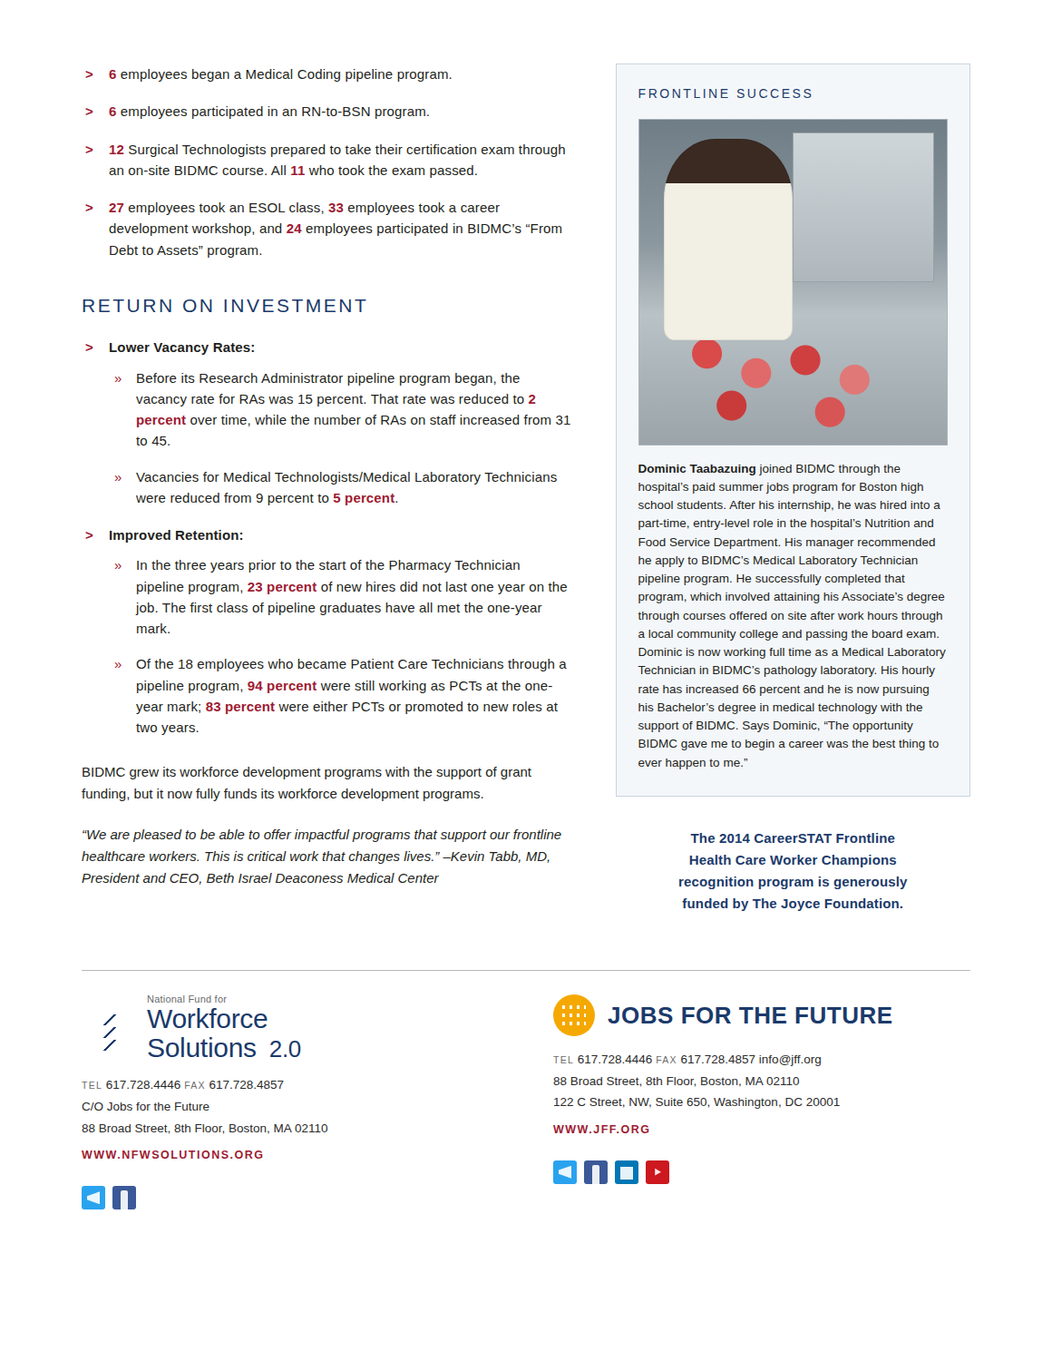6 employees began a Medical Coding pipeline program.
6 employees participated in an RN-to-BSN program.
12 Surgical Technologists prepared to take their certification exam through an on-site BIDMC course. All 11 who took the exam passed.
27 employees took an ESOL class, 33 employees took a career development workshop, and 24 employees participated in BIDMC’s “From Debt to Assets” program.
Return on Investment
Lower Vacancy Rates:
Before its Research Administrator pipeline program began, the vacancy rate for RAs was 15 percent. That rate was reduced to 2 percent over time, while the number of RAs on staff increased from 31 to 45.
Vacancies for Medical Technologists/Medical Laboratory Technicians were reduced from 9 percent to 5 percent.
Improved Retention:
In the three years prior to the start of the Pharmacy Technician pipeline program, 23 percent of new hires did not last one year on the job. The first class of pipeline graduates have all met the one-year mark.
Of the 18 employees who became Patient Care Technicians through a pipeline program, 94 percent were still working as PCTs at the one-year mark; 83 percent were either PCTs or promoted to new roles at two years.
BIDMC grew its workforce development programs with the support of grant funding, but it now fully funds its workforce development programs.
“We are pleased to be able to offer impactful programs that support our frontline healthcare workers. This is critical work that changes lives.” –Kevin Tabb, MD, President and CEO, Beth Israel Deaconess Medical Center
Frontline Success
Dominic Taabazuing joined BIDMC through the hospital’s paid summer jobs program for Boston high school students. After his internship, he was hired into a part-time, entry-level role in the hospital’s Nutrition and Food Service Department. His manager recommended he apply to BIDMC’s Medical Laboratory Technician pipeline program. He successfully completed that program, which involved attaining his Associate’s degree through courses offered on site after work hours through a local community college and passing the board exam. Dominic is now working full time as a Medical Laboratory Technician in BIDMC’s pathology laboratory. His hourly rate has increased 66 percent and he is now pursuing his Bachelor’s degree in medical technology with the support of BIDMC. Says Dominic, “The opportunity BIDMC gave me to begin a career was the best thing to ever happen to me.”
The 2014 CareerSTAT Frontline
Health Care Worker Champions
recognition program is generously
funded by The Joyce Foundation.
National Fund for
Workforce
Solutions 2.0
tel 617.728.4446 fax 617.728.4857
C/O Jobs for the Future
88 Broad Street, 8th Floor, Boston, MA 02110
WWW.NFWSOLUTIONS.ORG
JOBS FOR THE FUTURE
tel 617.728.4446 fax 617.728.4857 info@jff.org
88 Broad Street, 8th Floor, Boston, MA 02110
122 C Street, NW, Suite 650, Washington, DC 20001
WWW.JFF.ORG